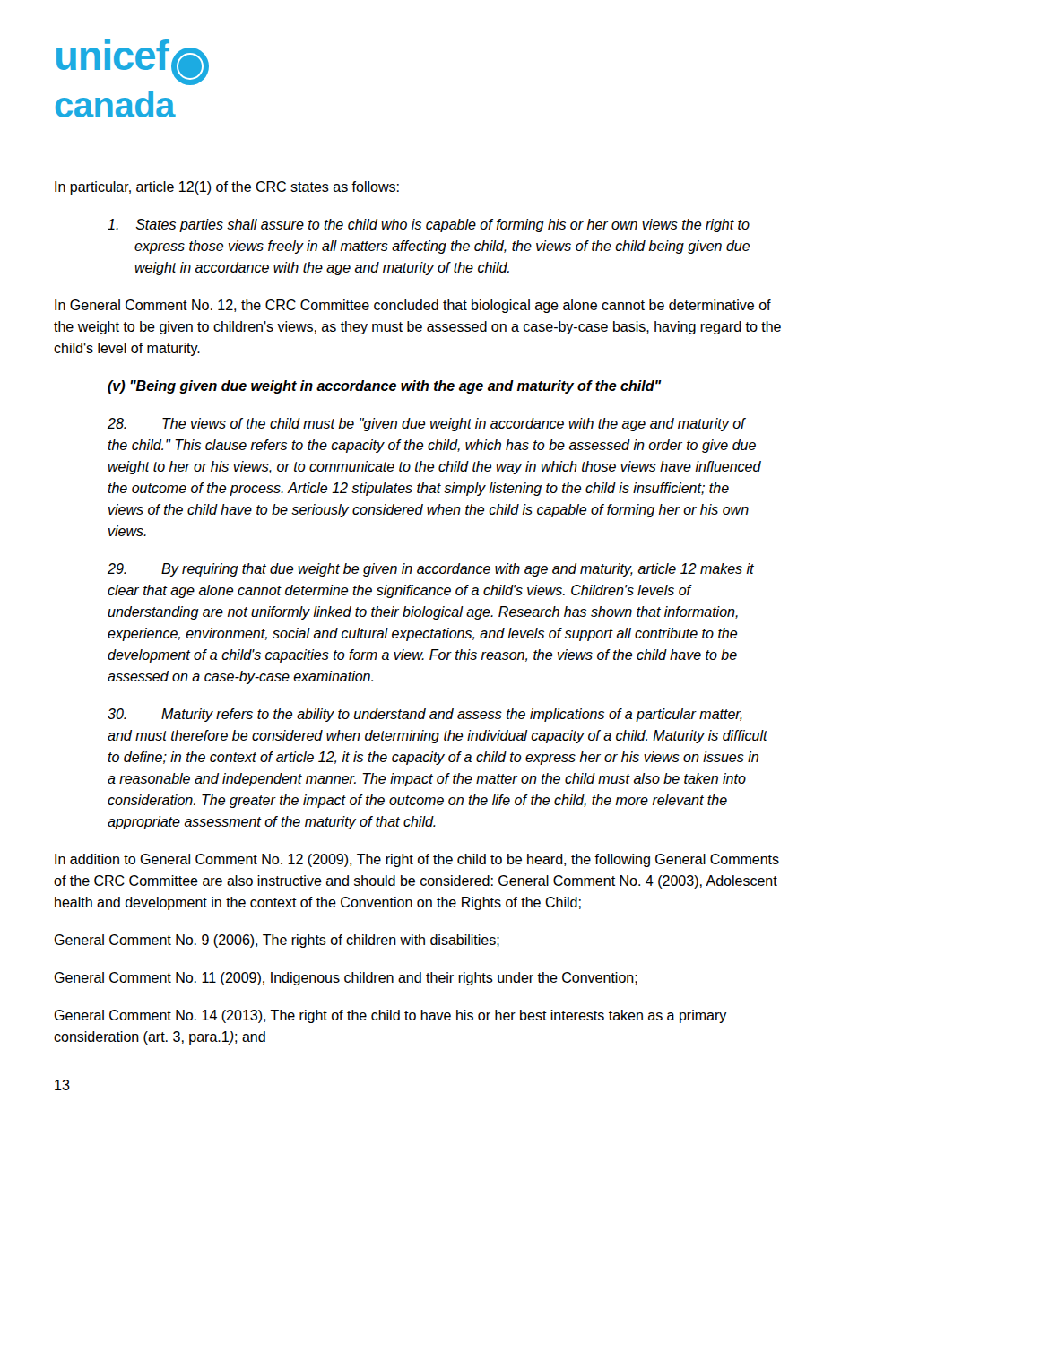unicef
canada
In particular, article 12(1) of the CRC states as follows:
1. States parties shall assure to the child who is capable of forming his or her own views the right to express those views freely in all matters affecting the child, the views of the child being given due weight in accordance with the age and maturity of the child.
In General Comment No. 12, the CRC Committee concluded that biological age alone cannot be determinative of the weight to be given to children's views, as they must be assessed on a case-by-case basis, having regard to the child's level of maturity.
(v) "Being given due weight in accordance with the age and maturity of the child"
28. The views of the child must be "given due weight in accordance with the age and maturity of the child." This clause refers to the capacity of the child, which has to be assessed in order to give due weight to her or his views, or to communicate to the child the way in which those views have influenced the outcome of the process. Article 12 stipulates that simply listening to the child is insufficient; the views of the child have to be seriously considered when the child is capable of forming her or his own views.
29. By requiring that due weight be given in accordance with age and maturity, article 12 makes it clear that age alone cannot determine the significance of a child's views. Children's levels of understanding are not uniformly linked to their biological age. Research has shown that information, experience, environment, social and cultural expectations, and levels of support all contribute to the development of a child's capacities to form a view. For this reason, the views of the child have to be assessed on a case-by-case examination.
30. Maturity refers to the ability to understand and assess the implications of a particular matter, and must therefore be considered when determining the individual capacity of a child. Maturity is difficult to define; in the context of article 12, it is the capacity of a child to express her or his views on issues in a reasonable and independent manner. The impact of the matter on the child must also be taken into consideration. The greater the impact of the outcome on the life of the child, the more relevant the appropriate assessment of the maturity of that child.
In addition to General Comment No. 12 (2009), The right of the child to be heard, the following General Comments of the CRC Committee are also instructive and should be considered: General Comment No. 4 (2003), Adolescent health and development in the context of the Convention on the Rights of the Child;
General Comment No. 9 (2006), The rights of children with disabilities;
General Comment No. 11 (2009), Indigenous children and their rights under the Convention;
General Comment No. 14 (2013), The right of the child to have his or her best interests taken as a primary consideration (art. 3, para.1); and
13